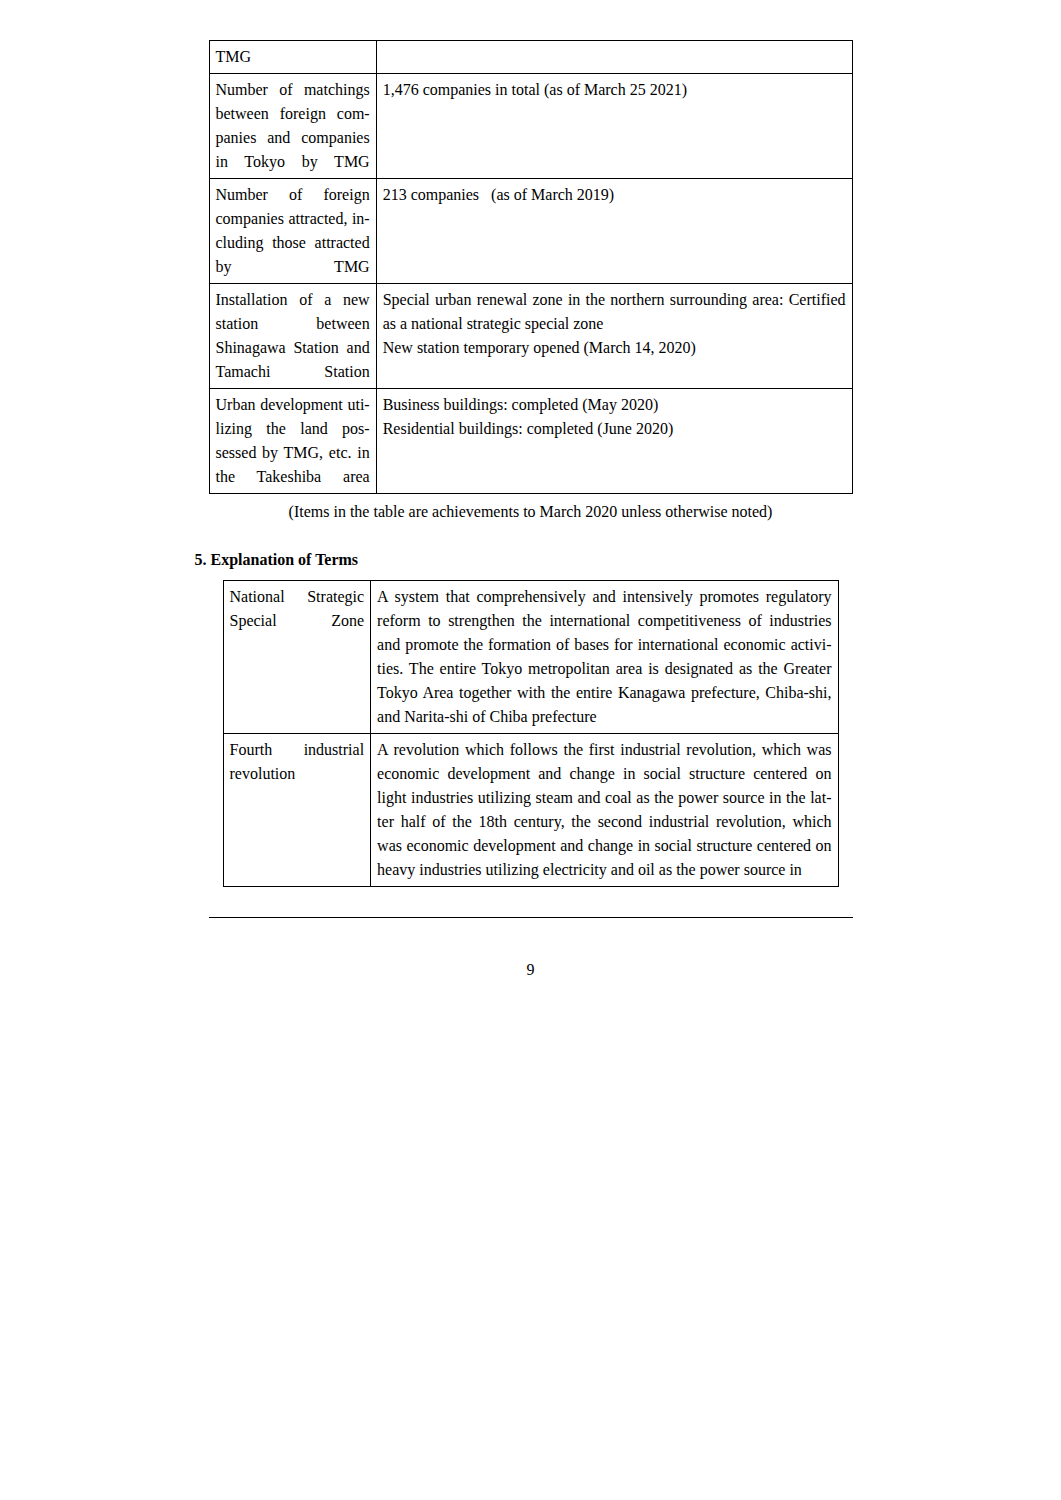| TMG | |
| Number of matchings between foreign companies and companies in Tokyo by TMG | 1,476 companies in total (as of March 25 2021) |
| Number of foreign companies attracted, including those attracted by TMG | 213 companies (as of March 2019) |
| Installation of a new station between Shinagawa Station and Tamachi Station | Special urban renewal zone in the northern surrounding area: Certified as a national strategic special zone New station temporary opened (March 14, 2020) |
| Urban development utilizing the land possessed by TMG, etc. in the Takeshiba area | Business buildings: completed (May 2020) Residential buildings: completed (June 2020) |
(Items in the table are achievements to March 2020 unless otherwise noted)
5. Explanation of Terms
| National Strategic Special Zone | A system that comprehensively and intensively promotes regulatory reform to strengthen the international competitiveness of industries and promote the formation of bases for international economic activities. The entire Tokyo metropolitan area is designated as the Greater Tokyo Area together with the entire Kanagawa prefecture, Chiba-shi, and Narita-shi of Chiba prefecture |
| Fourth industrial revolution | A revolution which follows the first industrial revolution, which was economic development and change in social structure centered on light industries utilizing steam and coal as the power source in the latter half of the 18th century, the second industrial revolution, which was economic development and change in social structure centered on heavy industries utilizing electricity and oil as the power source in |
9